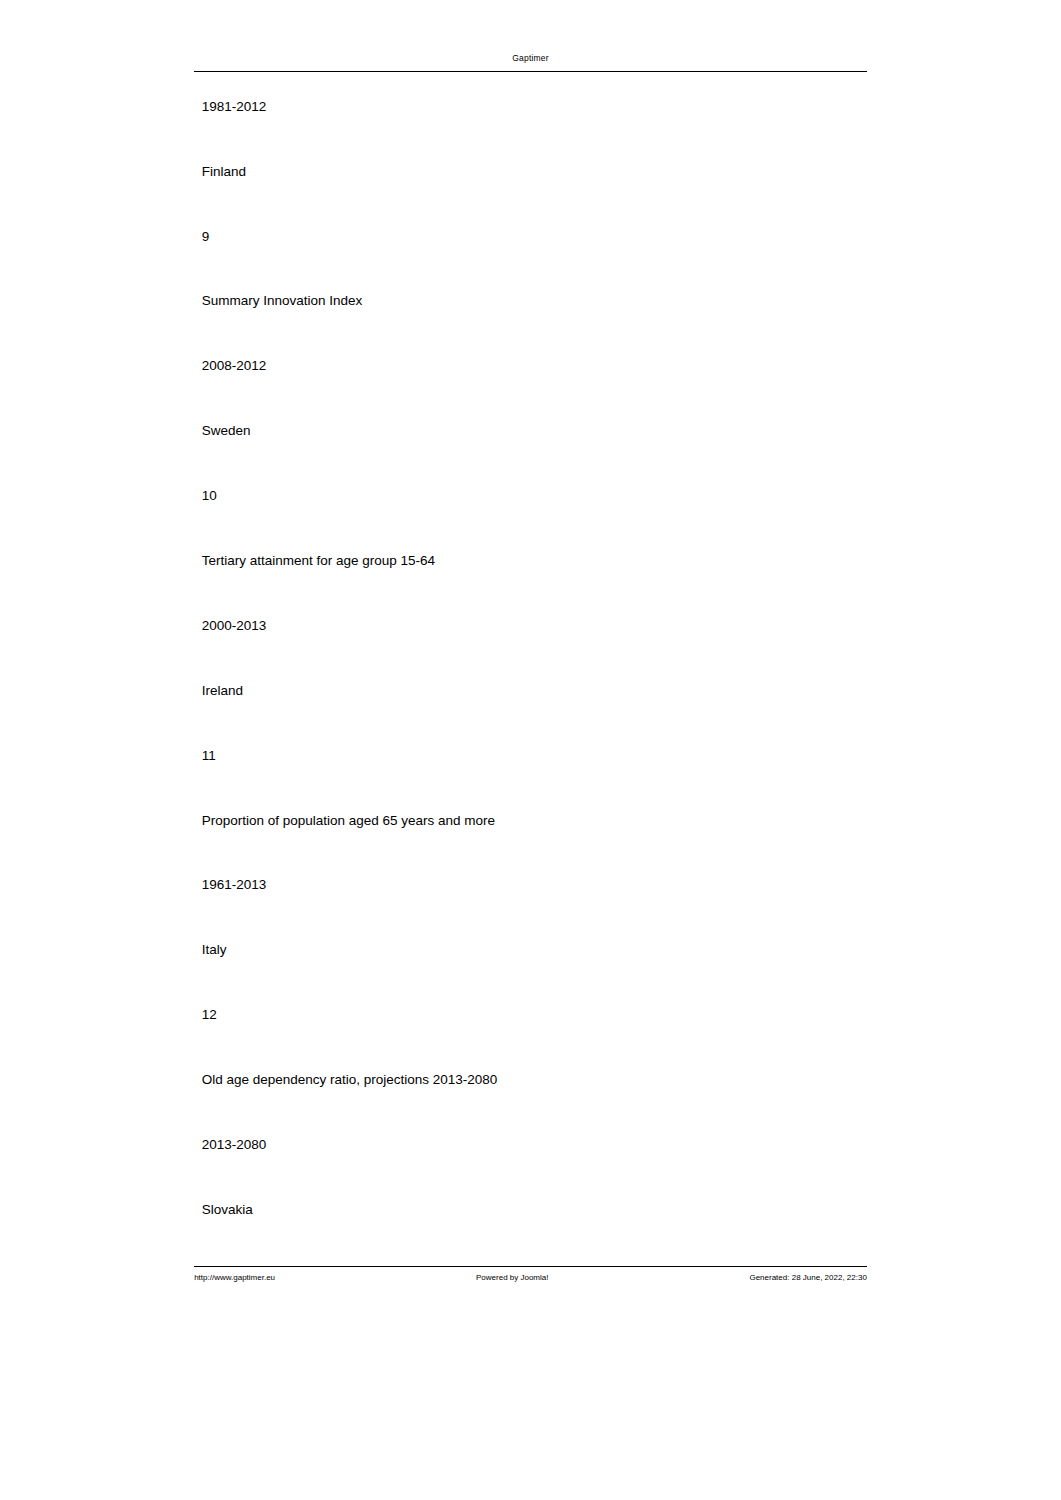Gaptimer
1981-2012
Finland
9
Summary Innovation Index
2008-2012
Sweden
10
Tertiary attainment for age group 15-64
2000-2013
Ireland
11
Proportion of population aged 65 years and more
1961-2013
Italy
12
Old age dependency ratio, projections 2013-2080
2013-2080
Slovakia
http://www.gaptimer.eu
Powered by Joomla!
Generated: 28 June, 2022, 22:30